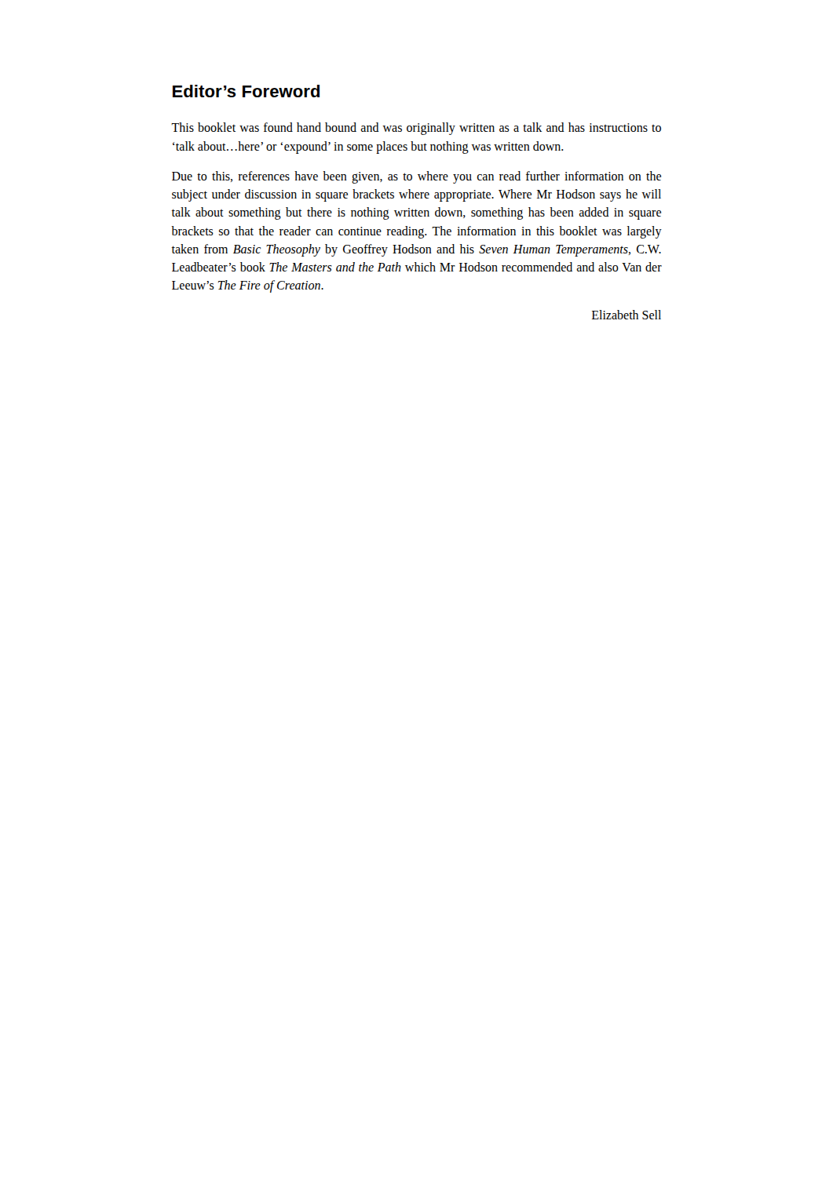Editor’s Foreword
This booklet was found hand bound and was originally written as a talk and has instructions to ‘talk about…here’ or ‘expound’ in some places but nothing was written down.
Due to this, references have been given, as to where you can read further information on the subject under discussion in square brackets where appropriate. Where Mr Hodson says he will talk about something but there is nothing written down, something has been added in square brackets so that the reader can continue reading. The information in this booklet was largely taken from Basic Theosophy by Geoffrey Hodson and his Seven Human Temperaments, C.W. Leadbeater’s book The Masters and the Path which Mr Hodson recommended and also Van der Leeuw’s The Fire of Creation.
Elizabeth Sell